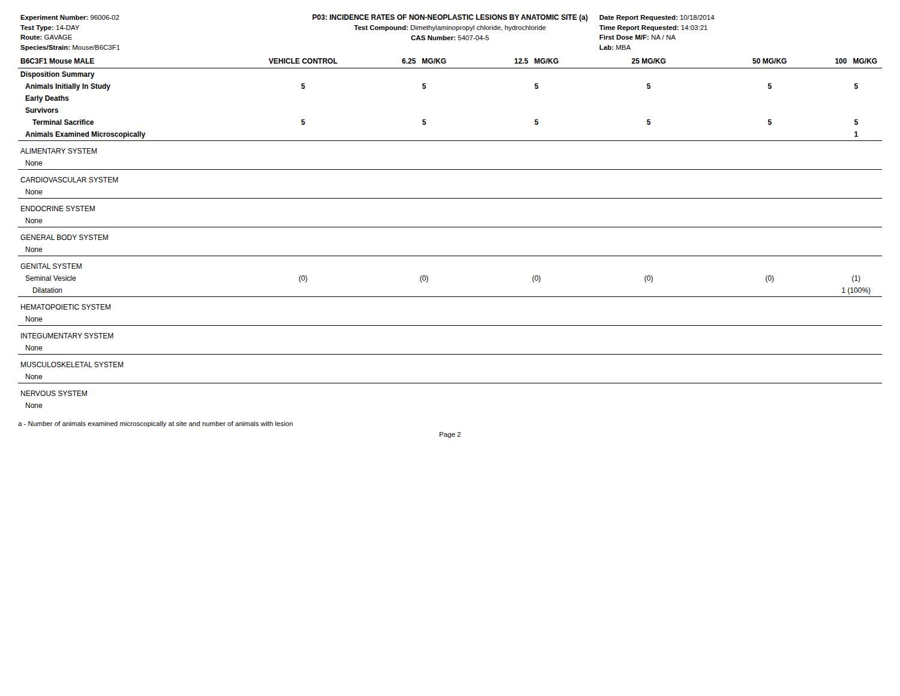| Experiment Number: 96006-02 Test Type: 14-DAY Route: GAVAGE Species/Strain: Mouse/B6C3F1 | P03: INCIDENCE RATES OF NON-NEOPLASTIC LESIONS BY ANATOMIC SITE (a) Test Compound: Dimethylaminopropyl chloride, hydrochloride CAS Number: 5407-04-5 | Date Report Requested: 10/18/2014 Time Report Requested: 14:03:21 First Dose M/F: NA / NA Lab: MBA |
| B6C3F1 Mouse MALE | VEHICLE CONTROL | 6.25 MG/KG | 12.5 MG/KG | 25 MG/KG | 50 MG/KG | 100 MG/KG |
| Disposition Summary | | | | | | |
| Animals Initially In Study | 5 | 5 | 5 | 5 | 5 | 5 |
| Early Deaths | | | | | | |
| Survivors | | | | | | |
| Terminal Sacrifice | 5 | 5 | 5 | 5 | 5 | 5 |
| Animals Examined Microscopically | | | | | | 1 |
| ALIMENTARY SYSTEM | | | | | | |
| None | | | | | | |
| CARDIOVASCULAR SYSTEM | | | | | | |
| None | | | | | | |
| ENDOCRINE SYSTEM | | | | | | |
| None | | | | | | |
| GENERAL BODY SYSTEM | | | | | | |
| None | | | | | | |
| GENITAL SYSTEM | | | | | | |
| Seminal Vesicle | (0) | (0) | (0) | (0) | (0) | (1) |
| Dilatation | | | | | | 1 (100%) |
| HEMATOPOIETIC SYSTEM | | | | | | |
| None | | | | | | |
| INTEGUMENTARY SYSTEM | | | | | | |
| None | | | | | | |
| MUSCULOSKELETAL SYSTEM | | | | | | |
| None | | | | | | |
| NERVOUS SYSTEM | | | | | | |
| None | | | | | | |
a - Number of animals examined microscopically at site and number of animals with lesion
Page 2